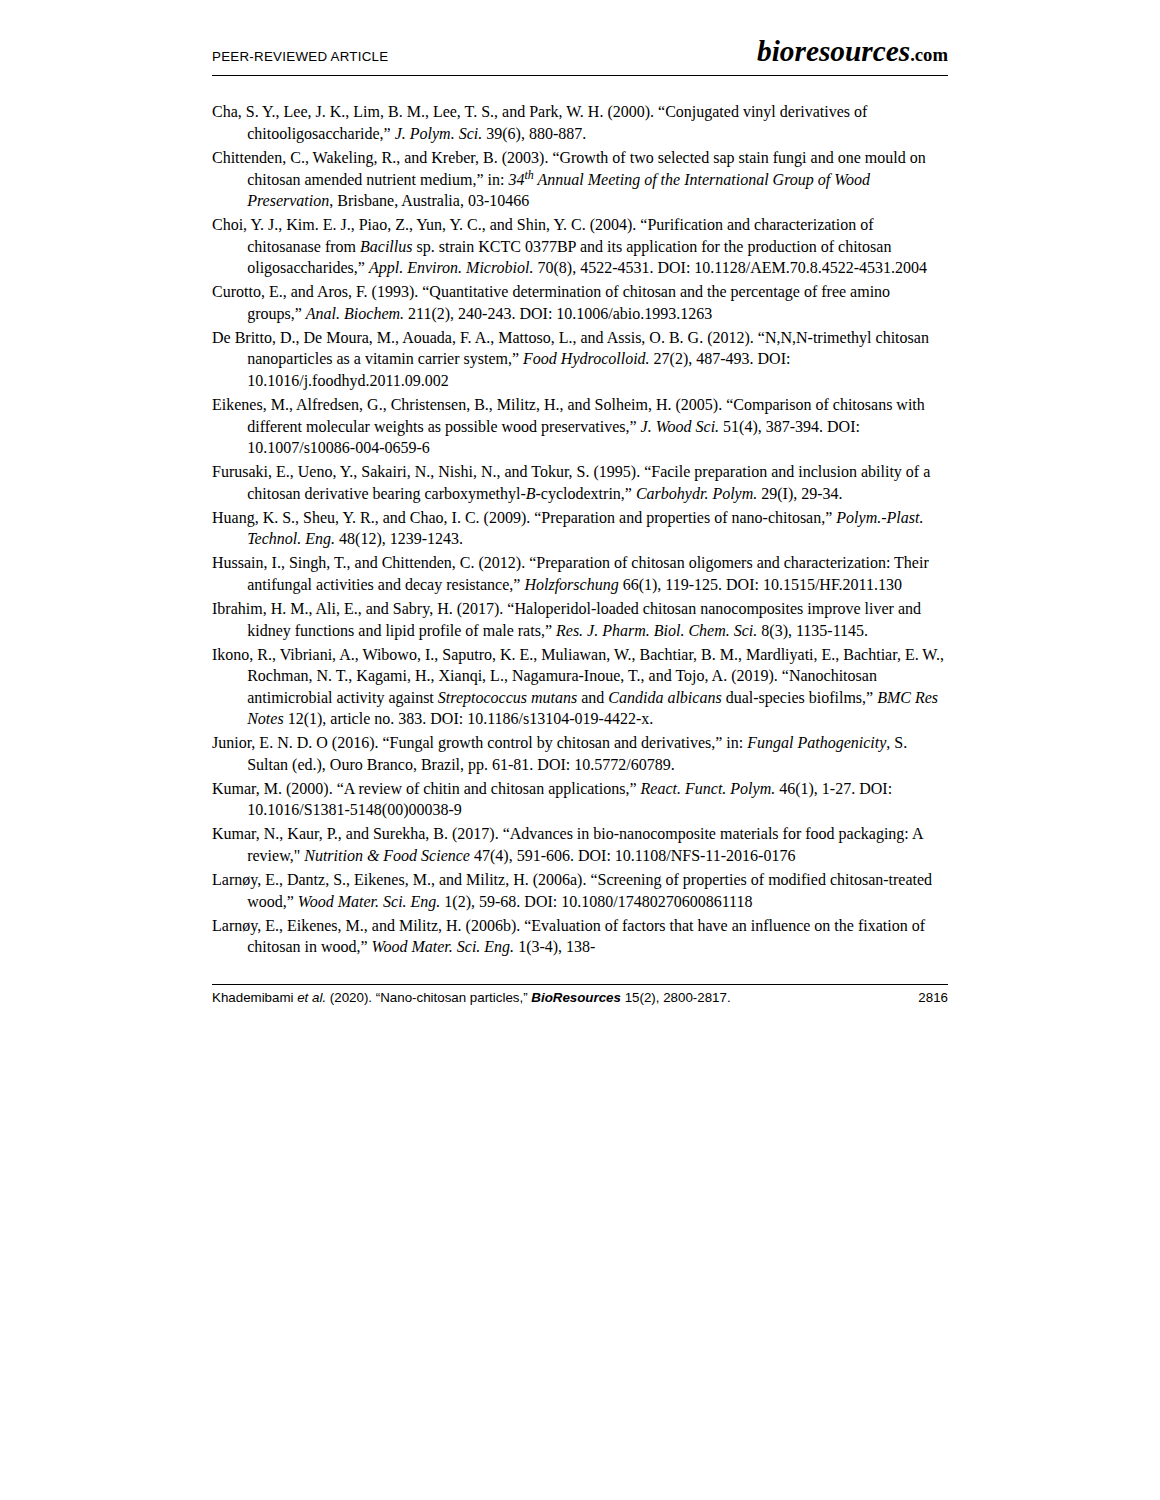PEER-REVIEWED ARTICLE bioresources.com
Cha, S. Y., Lee, J. K., Lim, B. M., Lee, T. S., and Park, W. H. (2000). “Conjugated vinyl derivatives of chitooligosaccharide,” J. Polym. Sci. 39(6), 880-887.
Chittenden, C., Wakeling, R., and Kreber, B. (2003). “Growth of two selected sap stain fungi and one mould on chitosan amended nutrient medium,” in: 34th Annual Meeting of the International Group of Wood Preservation, Brisbane, Australia, 03-10466
Choi, Y. J., Kim. E. J., Piao, Z., Yun, Y. C., and Shin, Y. C. (2004). “Purification and characterization of chitosanase from Bacillus sp. strain KCTC 0377BP and its application for the production of chitosan oligosaccharides,” Appl. Environ. Microbiol. 70(8), 4522-4531. DOI: 10.1128/AEM.70.8.4522-4531.2004
Curotto, E., and Aros, F. (1993). “Quantitative determination of chitosan and the percentage of free amino groups,” Anal. Biochem. 211(2), 240-243. DOI: 10.1006/abio.1993.1263
De Britto, D., De Moura, M., Aouada, F. A., Mattoso, L., and Assis, O. B. G. (2012). “N,N,N-trimethyl chitosan nanoparticles as a vitamin carrier system,” Food Hydrocolloid. 27(2), 487-493. DOI: 10.1016/j.foodhyd.2011.09.002
Eikenes, M., Alfredsen, G., Christensen, B., Militz, H., and Solheim, H. (2005). “Comparison of chitosans with different molecular weights as possible wood preservatives,” J. Wood Sci. 51(4), 387-394. DOI: 10.1007/s10086-004-0659-6
Furusaki, E., Ueno, Y., Sakairi, N., Nishi, N., and Tokur, S. (1995). “Facile preparation and inclusion ability of a chitosan derivative bearing carboxymethyl-B-cyclodextrin,” Carbohydr. Polym. 29(I), 29-34.
Huang, K. S., Sheu, Y. R., and Chao, I. C. (2009). “Preparation and properties of nano-chitosan,” Polym.-Plast. Technol. Eng. 48(12), 1239-1243.
Hussain, I., Singh, T., and Chittenden, C. (2012). “Preparation of chitosan oligomers and characterization: Their antifungal activities and decay resistance,” Holzforschung 66(1), 119-125. DOI: 10.1515/HF.2011.130
Ibrahim, H. M., Ali, E., and Sabry, H. (2017). “Haloperidol-loaded chitosan nanocomposites improve liver and kidney functions and lipid profile of male rats,” Res. J. Pharm. Biol. Chem. Sci. 8(3), 1135-1145.
Ikono, R., Vibriani, A., Wibowo, I., Saputro, K. E., Muliawan, W., Bachtiar, B. M., Mardliyati, E., Bachtiar, E. W., Rochman, N. T., Kagami, H., Xianqi, L., Nagamura-Inoue, T., and Tojo, A. (2019). “Nanochitosan antimicrobial activity against Streptococcus mutans and Candida albicans dual-species biofilms,” BMC Res Notes 12(1), article no. 383. DOI: 10.1186/s13104-019-4422-x.
Junior, E. N. D. O (2016). “Fungal growth control by chitosan and derivatives,” in: Fungal Pathogenicity, S. Sultan (ed.), Ouro Branco, Brazil, pp. 61-81. DOI: 10.5772/60789.
Kumar, M. (2000). “A review of chitin and chitosan applications,” React. Funct. Polym. 46(1), 1-27. DOI: 10.1016/S1381-5148(00)00038-9
Kumar, N., Kaur, P., and Surekha, B. (2017). “Advances in bio-nanocomposite materials for food packaging: A review," Nutrition & Food Science 47(4), 591-606. DOI: 10.1108/NFS-11-2016-0176
Larnøy, E., Dantz, S., Eikenes, M., and Militz, H. (2006a). “Screening of properties of modified chitosan-treated wood,” Wood Mater. Sci. Eng. 1(2), 59-68. DOI: 10.1080/17480270600861118
Larnøy, E., Eikenes, M., and Militz, H. (2006b). “Evaluation of factors that have an influence on the fixation of chitosan in wood,” Wood Mater. Sci. Eng. 1(3-4), 138-
Khademibami et al. (2020). “Nano-chitosan particles,” BioResources 15(2), 2800-2817. 2816